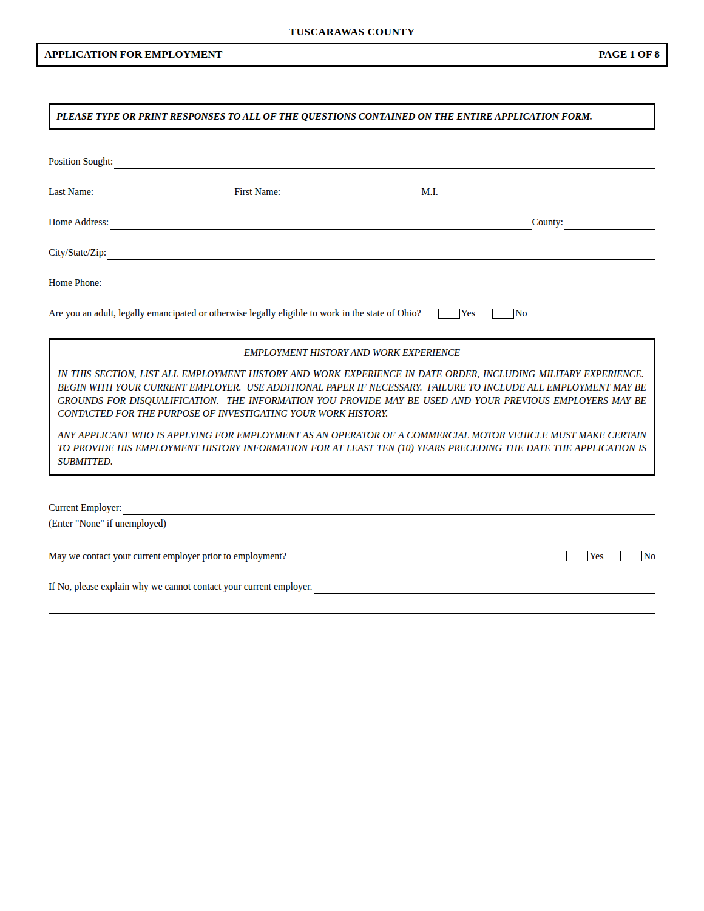TUSCARAWAS COUNTY
APPLICATION FOR EMPLOYMENT PAGE 1 OF 8
PLEASE TYPE OR PRINT RESPONSES TO ALL OF THE QUESTIONS CONTAINED ON THE ENTIRE APPLICATION FORM.
Position Sought:
Last Name: First Name: M.I.
Home Address: County:
City/State/Zip:
Home Phone:
Are you an adult, legally emancipated or otherwise legally eligible to work in the state of Ohio? Yes No
EMPLOYMENT HISTORY AND WORK EXPERIENCE
IN THIS SECTION, LIST ALL EMPLOYMENT HISTORY AND WORK EXPERIENCE IN DATE ORDER, INCLUDING MILITARY EXPERIENCE. BEGIN WITH YOUR CURRENT EMPLOYER. USE ADDITIONAL PAPER IF NECESSARY. FAILURE TO INCLUDE ALL EMPLOYMENT MAY BE GROUNDS FOR DISQUALIFICATION. THE INFORMATION YOU PROVIDE MAY BE USED AND YOUR PREVIOUS EMPLOYERS MAY BE CONTACTED FOR THE PURPOSE OF INVESTIGATING YOUR WORK HISTORY.
ANY APPLICANT WHO IS APPLYING FOR EMPLOYMENT AS AN OPERATOR OF A COMMERCIAL MOTOR VEHICLE MUST MAKE CERTAIN TO PROVIDE HIS EMPLOYMENT HISTORY INFORMATION FOR AT LEAST TEN (10) YEARS PRECEDING THE DATE THE APPLICATION IS SUBMITTED.
Current Employer:
(Enter "None" if unemployed)
May we contact your current employer prior to employment? Yes No
If No, please explain why we cannot contact your current employer.